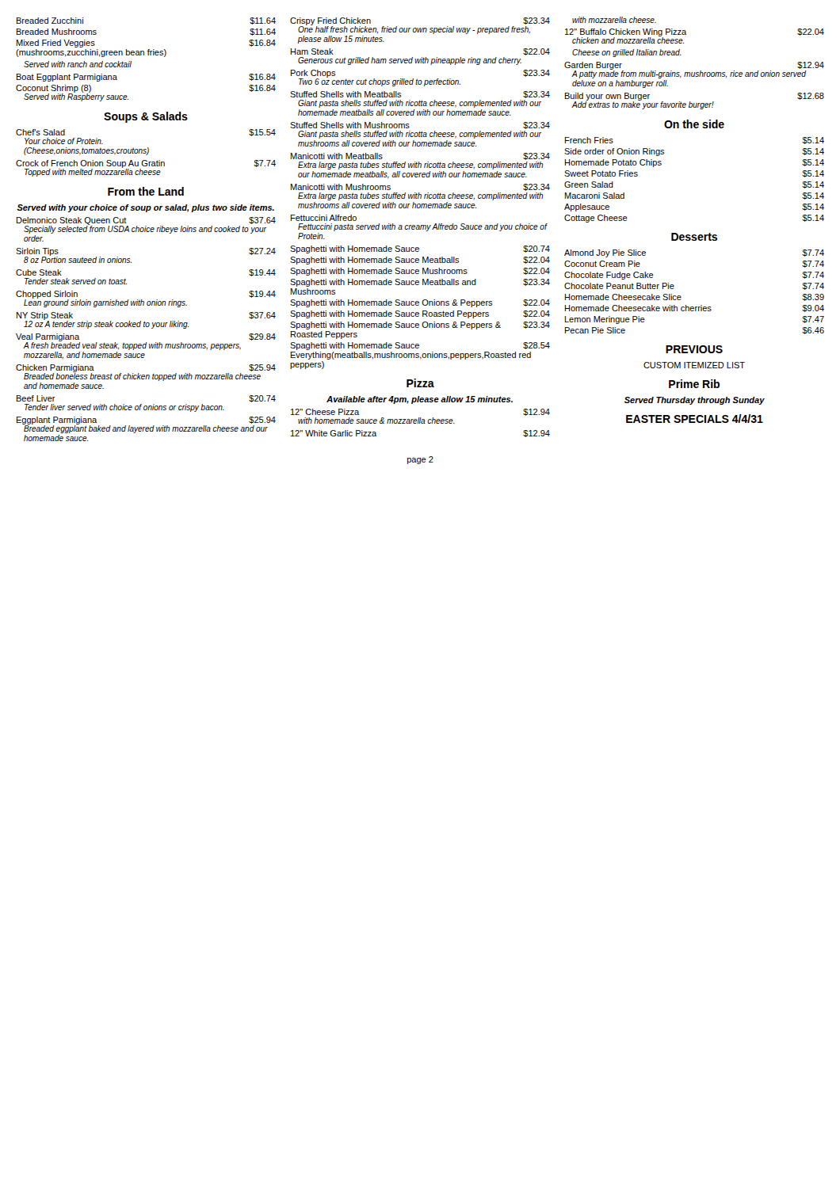Breaded Zucchini$11.64
Breaded Mushrooms$11.64
Mixed Fried Veggies$16.84
(mushrooms,zucchini,green bean fries)
Served with ranch and cocktail
Boat Eggplant Parmigiana$16.84
Coconut Shrimp (8)$16.84
Served with Raspberry sauce.
Soups & Salads
Chef's Salad$15.54
Your choice of Protein.
(Cheese,onions,tomatoes,croutons)
Crock of French Onion Soup Au Gratin$7.74
Topped with melted mozzarella cheese
From the Land
Served with your choice of soup or salad, plus two side items.
Delmonico Steak Queen Cut$37.64
Specially selected from USDA choice ribeye loins and cooked to your order.
Sirloin Tips$27.24
8 oz Portion sauteed in onions.
Cube Steak$19.44
Tender steak served on toast.
Chopped Sirloin$19.44
Lean ground sirloin garnished with onion rings.
NY Strip Steak$37.64
12 oz A tender strip steak cooked to your liking.
Veal Parmigiana$29.84
A fresh breaded veal steak, topped with mushrooms, peppers, mozzarella, and homemade sauce
Chicken Parmigiana$25.94
Breaded boneless breast of chicken topped with mozzarella cheese and homemade sauce.
Beef Liver$20.74
Tender liver served with choice of onions or crispy bacon.
Eggplant Parmigiana$25.94
Breaded eggplant baked and layered with mozzarella cheese and our homemade sauce.
Crispy Fried Chicken$23.34
One half fresh chicken, fried our own special way - prepared fresh, please allow 15 minutes.
Ham Steak$22.04
Generous cut grilled ham served with pineapple ring and cherry.
Pork Chops$23.34
Two 6 oz center cut chops grilled to perfection.
Stuffed Shells with Meatballs$23.34
Giant pasta shells stuffed with ricotta cheese, complemented with our homemade meatballs all covered with our homemade sauce.
Stuffed Shells with Mushrooms$23.34
Giant pasta shells stuffed with ricotta cheese, complemented with our mushrooms all covered with our homemade sauce.
Manicotti with Meatballs$23.34
Extra large pasta tubes stuffed with ricotta cheese, complimented with our homemade meatballs, all covered with our homemade sauce.
Manicotti with Mushrooms$23.34
Extra large pasta tubes stuffed with ricotta cheese, complimented with mushrooms all covered with our homemade sauce.
Fettuccini Alfredo
Fettuccini pasta served with a creamy Alfredo Sauce and you choice of Protein.
Spaghetti with Homemade Sauce$20.74
Spaghetti with Homemade Sauce Meatballs$22.04
Spaghetti with Homemade Sauce Mushrooms$22.04
Spaghetti with Homemade Sauce Meatballs and Mushrooms$23.34
Spaghetti with Homemade Sauce Onions & Peppers$22.04
Spaghetti with Homemade Sauce Roasted Peppers$22.04
Spaghetti with Homemade Sauce Onions & Peppers & Roasted Peppers$23.34
Spaghetti with Homemade Sauce$28.54
Everything(meatballs,mushrooms,onions,peppers,Roasted red peppers)
Pizza
Available after 4pm, please allow 15 minutes.
12" Cheese Pizza$12.94
with homemade sauce & mozzarella cheese.
12" White Garlic Pizza$12.94
with mozzarella cheese.
12" Buffalo Chicken Wing Pizza$22.04
chicken and mozzarella cheese.
Cheese on grilled Italian bread.
Garden Burger$12.94
A patty made from multi-grains, mushrooms, rice and onion served deluxe on a hamburger roll.
Build your own Burger$12.68
Add extras to make your favorite burger!
On the side
French Fries$5.14
Side order of Onion Rings$5.14
Homemade Potato Chips$5.14
Sweet Potato Fries$5.14
Green Salad$5.14
Macaroni Salad$5.14
Applesauce$5.14
Cottage Cheese$5.14
Desserts
Almond Joy Pie Slice$7.74
Coconut Cream Pie$7.74
Chocolate Fudge Cake$7.74
Chocolate Peanut Butter Pie$7.74
Homemade Cheesecake Slice$8.39
Homemade Cheesecake with cherries$9.04
Lemon Meringue Pie$7.47
Pecan Pie Slice$6.46
PREVIOUS
CUSTOM ITEMIZED LIST
Prime Rib
Served Thursday through Sunday
EASTER SPECIALS 4/4/31
page 2